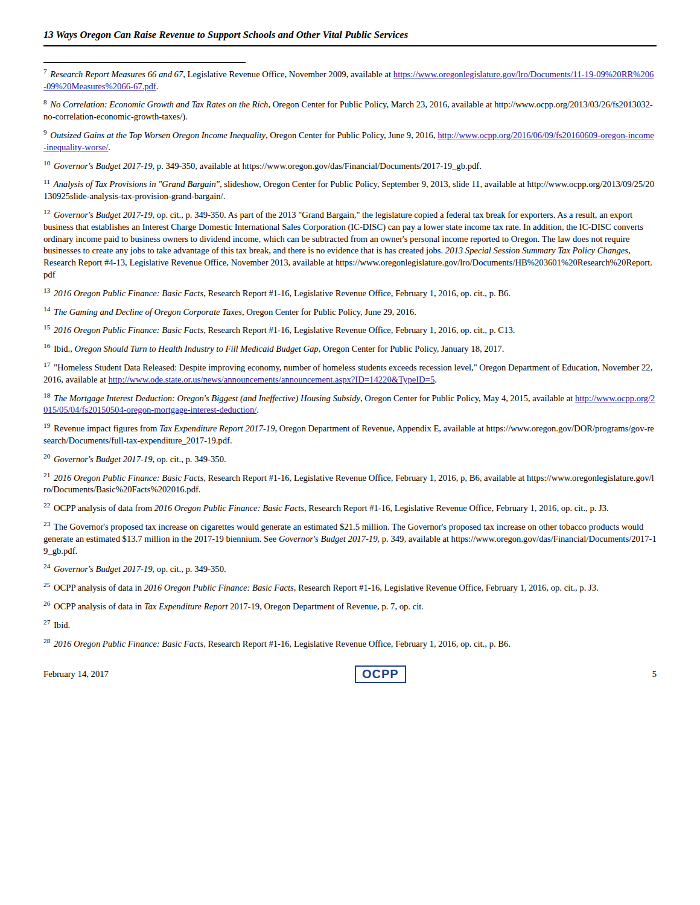13 Ways Oregon Can Raise Revenue to Support Schools and Other Vital Public Services
7 Research Report Measures 66 and 67, Legislative Revenue Office, November 2009, available at https://www.oregonlegislature.gov/lro/Documents/11-19-09%20RR%206-09%20Measures%2066-67.pdf.
8 No Correlation: Economic Growth and Tax Rates on the Rich, Oregon Center for Public Policy, March 23, 2016, available at http://www.ocpp.org/2013/03/26/fs2013032-no-correlation-economic-growth-taxes/).
9 Outsized Gains at the Top Worsen Oregon Income Inequality, Oregon Center for Public Policy, June 9, 2016, http://www.ocpp.org/2016/06/09/fs20160609-oregon-income-inequality-worse/.
10 Governor's Budget 2017-19, p. 349-350, available at https://www.oregon.gov/das/Financial/Documents/2017-19_gb.pdf.
11 Analysis of Tax Provisions in "Grand Bargain", slideshow, Oregon Center for Public Policy, September 9, 2013, slide 11, available at http://www.ocpp.org/2013/09/25/20130925slide-analysis-tax-provision-grand-bargain/.
12 Governor's Budget 2017-19, op. cit., p. 349-350. As part of the 2013 "Grand Bargain," the legislature copied a federal tax break for exporters. As a result, an export business that establishes an Interest Charge Domestic International Sales Corporation (IC-DISC) can pay a lower state income tax rate. In addition, the IC-DISC converts ordinary income paid to business owners to dividend income, which can be subtracted from an owner's personal income reported to Oregon. The law does not require businesses to create any jobs to take advantage of this tax break, and there is no evidence that is has created jobs. 2013 Special Session Summary Tax Policy Changes, Research Report #4-13, Legislative Revenue Office, November 2013, available at https://www.oregonlegislature.gov/lro/Documents/HB%203601%20Research%20Report.pdf
13 2016 Oregon Public Finance: Basic Facts, Research Report #1-16, Legislative Revenue Office, February 1, 2016, op. cit., p. B6.
14 The Gaming and Decline of Oregon Corporate Taxes, Oregon Center for Public Policy, June 29, 2016.
15 2016 Oregon Public Finance: Basic Facts, Research Report #1-16, Legislative Revenue Office, February 1, 2016, op. cit., p. C13.
16 Ibid., Oregon Should Turn to Health Industry to Fill Medicaid Budget Gap, Oregon Center for Public Policy, January 18, 2017.
17 "Homeless Student Data Released: Despite improving economy, number of homeless students exceeds recession level," Oregon Department of Education, November 22, 2016, available at http://www.ode.state.or.us/news/announcements/announcement.aspx?ID=14220&TypeID=5.
18 The Mortgage Interest Deduction: Oregon's Biggest (and Ineffective) Housing Subsidy, Oregon Center for Public Policy, May 4, 2015, available at http://www.ocpp.org/2015/05/04/fs20150504-oregon-mortgage-interest-deduction/.
19 Revenue impact figures from Tax Expenditure Report 2017-19, Oregon Department of Revenue, Appendix E, available at https://www.oregon.gov/DOR/programs/gov-research/Documents/full-tax-expenditure_2017-19.pdf.
20 Governor's Budget 2017-19, op. cit., p. 349-350.
21 2016 Oregon Public Finance: Basic Facts, Research Report #1-16, Legislative Revenue Office, February 1, 2016, p, B6, available at https://www.oregonlegislature.gov/lro/Documents/Basic%20Facts%202016.pdf.
22 OCPP analysis of data from 2016 Oregon Public Finance: Basic Facts, Research Report #1-16, Legislative Revenue Office, February 1, 2016, op. cit., p. J3.
23 The Governor's proposed tax increase on cigarettes would generate an estimated $21.5 million. The Governor's proposed tax increase on other tobacco products would generate an estimated $13.7 million in the 2017-19 biennium. See Governor's Budget 2017-19, p. 349, available at https://www.oregon.gov/das/Financial/Documents/2017-19_gb.pdf.
24 Governor's Budget 2017-19, op. cit., p. 349-350.
25 OCPP analysis of data in 2016 Oregon Public Finance: Basic Facts, Research Report #1-16, Legislative Revenue Office, February 1, 2016, op. cit., p. J3.
26 OCPP analysis of data in Tax Expenditure Report 2017-19, Oregon Department of Revenue, p. 7, op. cit.
27 Ibid.
28 2016 Oregon Public Finance: Basic Facts, Research Report #1-16, Legislative Revenue Office, February 1, 2016, op. cit., p. B6.
February 14, 2017 OCPP 5